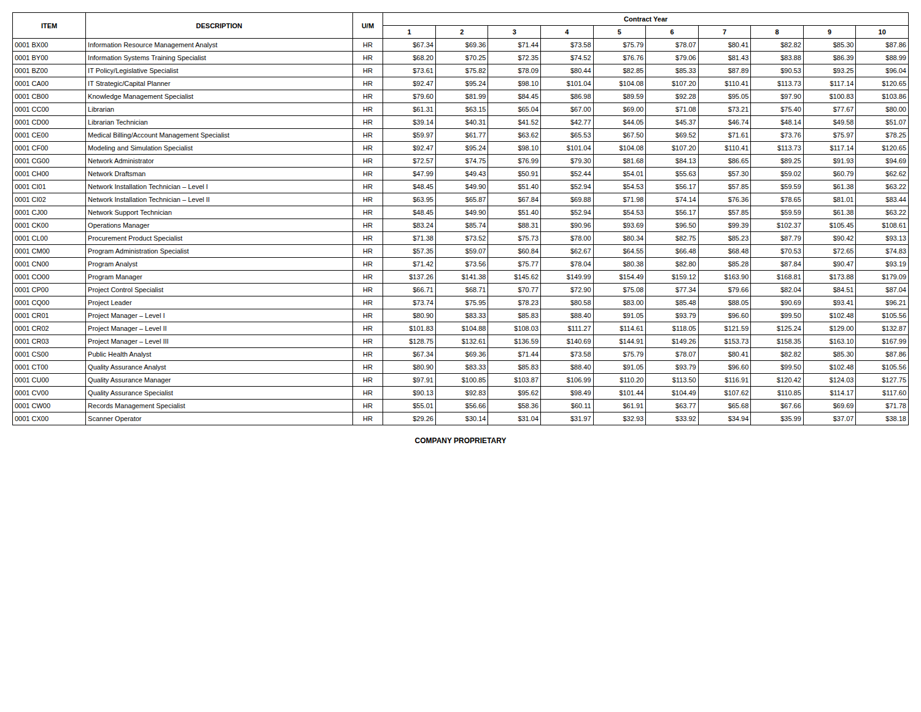| ITEM | DESCRIPTION | U/M | Contract Year |
| --- | --- | --- | --- |
| 1 | 2 | 3 | 4 | 5 | 6 | 7 | 8 | 9 | 10 |
| 0001 BX00 | Information Resource Management Analyst | HR | $67.34 | $69.36 | $71.44 | $73.58 | $75.79 | $78.07 | $80.41 | $82.82 | $85.30 | $87.86 |
| 0001 BY00 | Information Systems Training Specialist | HR | $68.20 | $70.25 | $72.35 | $74.52 | $76.76 | $79.06 | $81.43 | $83.88 | $86.39 | $88.99 |
| 0001 BZ00 | IT Policy/Legislative Specialist | HR | $73.61 | $75.82 | $78.09 | $80.44 | $82.85 | $85.33 | $87.89 | $90.53 | $93.25 | $96.04 |
| 0001 CA00 | IT Strategic/Capital Planner | HR | $92.47 | $95.24 | $98.10 | $101.04 | $104.08 | $107.20 | $110.41 | $113.73 | $117.14 | $120.65 |
| 0001 CB00 | Knowledge Management Specialist | HR | $79.60 | $81.99 | $84.45 | $86.98 | $89.59 | $92.28 | $95.05 | $97.90 | $100.83 | $103.86 |
| 0001 CC00 | Librarian | HR | $61.31 | $63.15 | $65.04 | $67.00 | $69.00 | $71.08 | $73.21 | $75.40 | $77.67 | $80.00 |
| 0001 CD00 | Librarian Technician | HR | $39.14 | $40.31 | $41.52 | $42.77 | $44.05 | $45.37 | $46.74 | $48.14 | $49.58 | $51.07 |
| 0001 CE00 | Medical Billing/Account Management Specialist | HR | $59.97 | $61.77 | $63.62 | $65.53 | $67.50 | $69.52 | $71.61 | $73.76 | $75.97 | $78.25 |
| 0001 CF00 | Modeling and Simulation Specialist | HR | $92.47 | $95.24 | $98.10 | $101.04 | $104.08 | $107.20 | $110.41 | $113.73 | $117.14 | $120.65 |
| 0001 CG00 | Network Administrator | HR | $72.57 | $74.75 | $76.99 | $79.30 | $81.68 | $84.13 | $86.65 | $89.25 | $91.93 | $94.69 |
| 0001 CH00 | Network Draftsman | HR | $47.99 | $49.43 | $50.91 | $52.44 | $54.01 | $55.63 | $57.30 | $59.02 | $60.79 | $62.62 |
| 0001 CI01 | Network Installation Technician – Level I | HR | $48.45 | $49.90 | $51.40 | $52.94 | $54.53 | $56.17 | $57.85 | $59.59 | $61.38 | $63.22 |
| 0001 CI02 | Network Installation Technician – Level II | HR | $63.95 | $65.87 | $67.84 | $69.88 | $71.98 | $74.14 | $76.36 | $78.65 | $81.01 | $83.44 |
| 0001 CJ00 | Network Support Technician | HR | $48.45 | $49.90 | $51.40 | $52.94 | $54.53 | $56.17 | $57.85 | $59.59 | $61.38 | $63.22 |
| 0001 CK00 | Operations Manager | HR | $83.24 | $85.74 | $88.31 | $90.96 | $93.69 | $96.50 | $99.39 | $102.37 | $105.45 | $108.61 |
| 0001 CL00 | Procurement Product Specialist | HR | $71.38 | $73.52 | $75.73 | $78.00 | $80.34 | $82.75 | $85.23 | $87.79 | $90.42 | $93.13 |
| 0001 CM00 | Program Administration Specialist | HR | $57.35 | $59.07 | $60.84 | $62.67 | $64.55 | $66.48 | $68.48 | $70.53 | $72.65 | $74.83 |
| 0001 CN00 | Program Analyst | HR | $71.42 | $73.56 | $75.77 | $78.04 | $80.38 | $82.80 | $85.28 | $87.84 | $90.47 | $93.19 |
| 0001 CO00 | Program Manager | HR | $137.26 | $141.38 | $145.62 | $149.99 | $154.49 | $159.12 | $163.90 | $168.81 | $173.88 | $179.09 |
| 0001 CP00 | Project Control Specialist | HR | $66.71 | $68.71 | $70.77 | $72.90 | $75.08 | $77.34 | $79.66 | $82.04 | $84.51 | $87.04 |
| 0001 CQ00 | Project Leader | HR | $73.74 | $75.95 | $78.23 | $80.58 | $83.00 | $85.48 | $88.05 | $90.69 | $93.41 | $96.21 |
| 0001 CR01 | Project Manager – Level I | HR | $80.90 | $83.33 | $85.83 | $88.40 | $91.05 | $93.79 | $96.60 | $99.50 | $102.48 | $105.56 |
| 0001 CR02 | Project Manager – Level II | HR | $101.83 | $104.88 | $108.03 | $111.27 | $114.61 | $118.05 | $121.59 | $125.24 | $129.00 | $132.87 |
| 0001 CR03 | Project Manager – Level III | HR | $128.75 | $132.61 | $136.59 | $140.69 | $144.91 | $149.26 | $153.73 | $158.35 | $163.10 | $167.99 |
| 0001 CS00 | Public Health Analyst | HR | $67.34 | $69.36 | $71.44 | $73.58 | $75.79 | $78.07 | $80.41 | $82.82 | $85.30 | $87.86 |
| 0001 CT00 | Quality Assurance Analyst | HR | $80.90 | $83.33 | $85.83 | $88.40 | $91.05 | $93.79 | $96.60 | $99.50 | $102.48 | $105.56 |
| 0001 CU00 | Quality Assurance Manager | HR | $97.91 | $100.85 | $103.87 | $106.99 | $110.20 | $113.50 | $116.91 | $120.42 | $124.03 | $127.75 |
| 0001 CV00 | Quality Assurance Specialist | HR | $90.13 | $92.83 | $95.62 | $98.49 | $101.44 | $104.49 | $107.62 | $110.85 | $114.17 | $117.60 |
| 0001 CW00 | Records Management Specialist | HR | $55.01 | $56.66 | $58.36 | $60.11 | $61.91 | $63.77 | $65.68 | $67.66 | $69.69 | $71.78 |
| 0001 CX00 | Scanner Operator | HR | $29.26 | $30.14 | $31.04 | $31.97 | $32.93 | $33.92 | $34.94 | $35.99 | $37.07 | $38.18 |
COMPANY PROPRIETARY